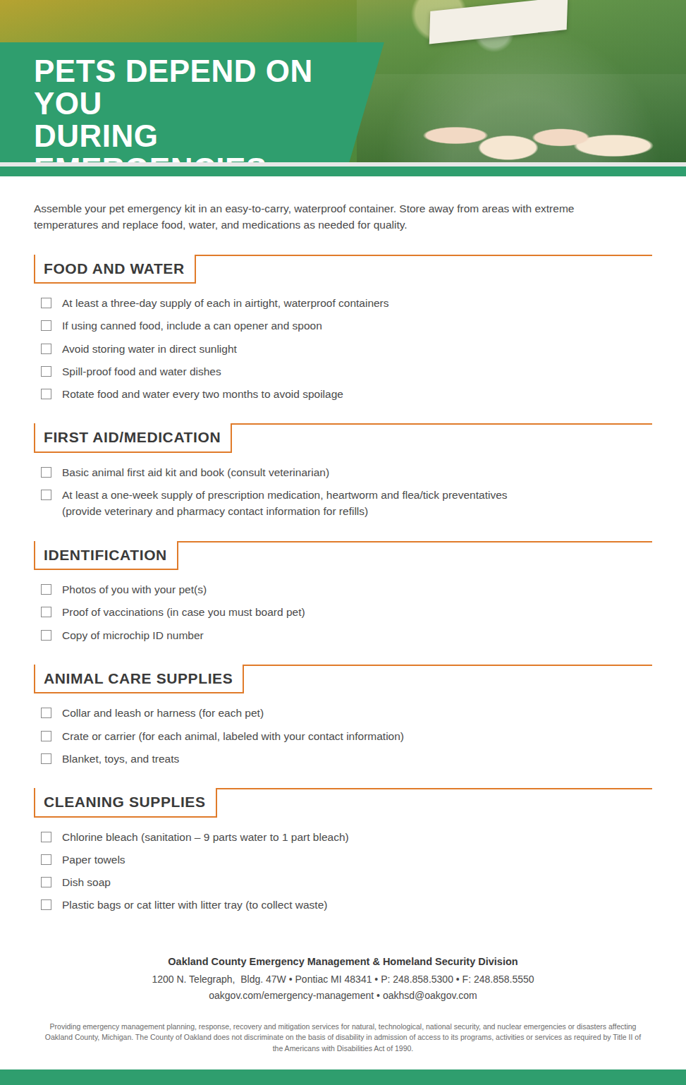Pets Depend On You
During Emergencies
Assemble your pet emergency kit in an easy-to-carry, waterproof container. Store away from areas with extreme temperatures and replace food, water, and medications as needed for quality.
Food and Water
At least a three-day supply of each in airtight, waterproof containers
If using canned food, include a can opener and spoon
Avoid storing water in direct sunlight
Spill-proof food and water dishes
Rotate food and water every two months to avoid spoilage
First Aid/Medication
Basic animal first aid kit and book (consult veterinarian)
At least a one-week supply of prescription medication, heartworm and flea/tick preventatives (provide veterinary and pharmacy contact information for refills)
Identification
Photos of you with your pet(s)
Proof of vaccinations (in case you must board pet)
Copy of microchip ID number
Animal Care Supplies
Collar and leash or harness (for each pet)
Crate or carrier (for each animal, labeled with your contact information)
Blanket, toys, and treats
Cleaning Supplies
Chlorine bleach (sanitation – 9 parts water to 1 part bleach)
Paper towels
Dish soap
Plastic bags or cat litter with litter tray (to collect waste)
Oakland County Emergency Management & Homeland Security Division
1200 N. Telegraph, Bldg. 47W • Pontiac MI 48341 • P: 248.858.5300 • F: 248.858.5550
oakgov.com/emergency-management • oakhsd@oakgov.com
Providing emergency management planning, response, recovery and mitigation services for natural, technological, national security, and nuclear emergencies or disasters affecting Oakland County, Michigan. The County of Oakland does not discriminate on the basis of disability in admission of access to its programs, activities or services as required by Title II of the Americans with Disabilities Act of 1990.